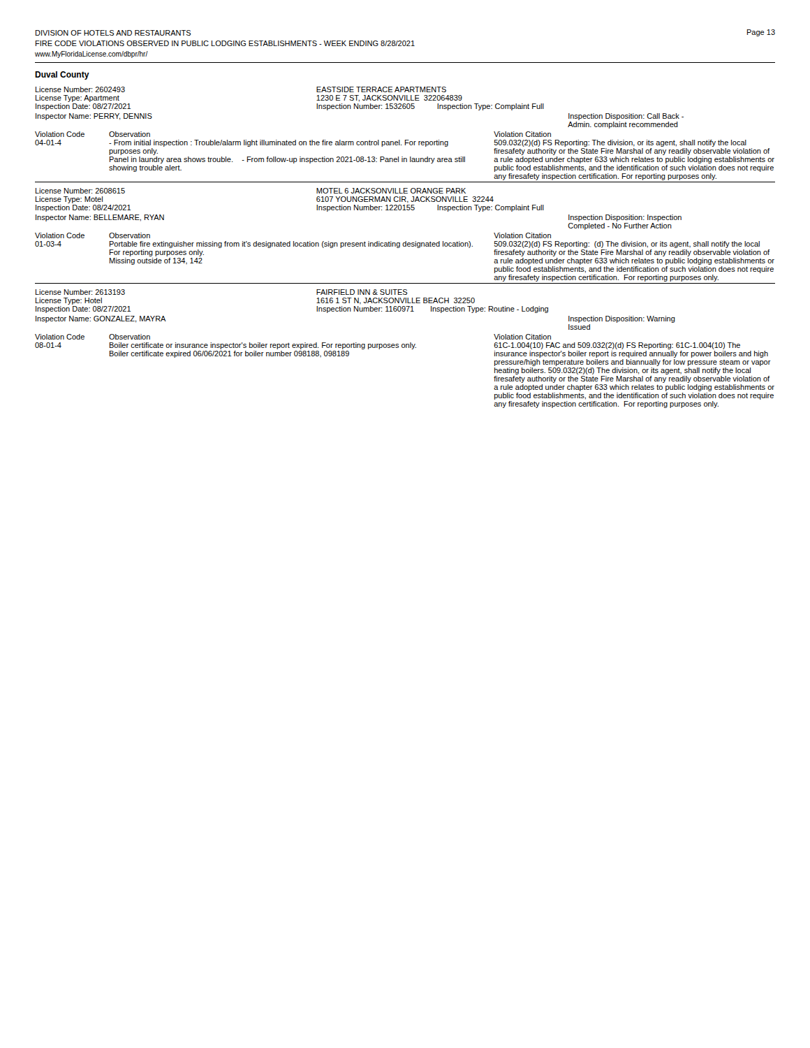Page 13
DIVISION OF HOTELS AND RESTAURANTS
FIRE CODE VIOLATIONS OBSERVED IN PUBLIC LODGING ESTABLISHMENTS - WEEK ENDING 8/28/2021
www.MyFloridaLicense.com/dbpr/hr/
Duval County
| License Number: 2602493 | EASTSIDE TERRACE APARTMENTS |
| License Type: Apartment | 1230 E 7 ST, JACKSONVILLE 322064839 |
| Inspection Date: 08/27/2021 | Inspection Number: 1532605 | Inspection Type: Complaint Full | |
| Inspector Name: PERRY, DENNIS | | Inspection Disposition: Call Back - Admin. complaint recommended |
| Violation Code | Observation | Violation Citation |
| 04-01-4 | - From initial inspection : Trouble/alarm light illuminated on the fire alarm control panel. For reporting purposes only. Panel in laundry area shows trouble. - From follow-up inspection 2021-08-13: Panel in laundry area still showing trouble alert. | 509.032(2)(d) FS Reporting: The division, or its agent, shall notify the local firesafety authority or the State Fire Marshal of any readily observable violation of a rule adopted under chapter 633 which relates to public lodging establishments or public food establishments, and the identification of such violation does not require any firesafety inspection certification. For reporting purposes only. |
| License Number: 2608615 | MOTEL 6 JACKSONVILLE ORANGE PARK |
| License Type: Motel | 6107 YOUNGERMAN CIR, JACKSONVILLE 32244 |
| Inspection Date: 08/24/2021 | Inspection Number: 1220155 | Inspection Type: Complaint Full | |
| Inspector Name: BELLEMARE, RYAN | | Inspection Disposition: Inspection Completed - No Further Action |
| Violation Code | Observation | Violation Citation |
| 01-03-4 | Portable fire extinguisher missing from it's designated location (sign present indicating designated location). For reporting purposes only. Missing outside of 134, 142 | 509.032(2)(d) FS Reporting: (d) The division, or its agent, shall notify the local firesafety authority or the State Fire Marshal of any readily observable violation of a rule adopted under chapter 633 which relates to public lodging establishments or public food establishments, and the identification of such violation does not require any firesafety inspection certification. For reporting purposes only. |
| License Number: 2613193 | FAIRFIELD INN & SUITES |
| License Type: Hotel | 1616 1 ST N, JACKSONVILLE BEACH 32250 |
| Inspection Date: 08/27/2021 | Inspection Number: 1160971 | Inspection Type: Routine - Lodging | |
| Inspector Name: GONZALEZ, MAYRA | | Inspection Disposition: Warning Issued |
| Violation Code | Observation | Violation Citation |
| 08-01-4 | Boiler certificate or insurance inspector's boiler report expired. For reporting purposes only. Boiler certificate expired 06/06/2021 for boiler number 098188, 098189 | 61C-1.004(10) FAC and 509.032(2)(d) FS Reporting: 61C-1.004(10) The insurance inspector's boiler report is required annually for power boilers and high pressure/high temperature boilers and biannually for low pressure steam or vapor heating boilers. 509.032(2)(d) The division, or its agent, shall notify the local firesafety authority or the State Fire Marshal of any readily observable violation of a rule adopted under chapter 633 which relates to public lodging establishments or public food establishments, and the identification of such violation does not require any firesafety inspection certification. For reporting purposes only. |